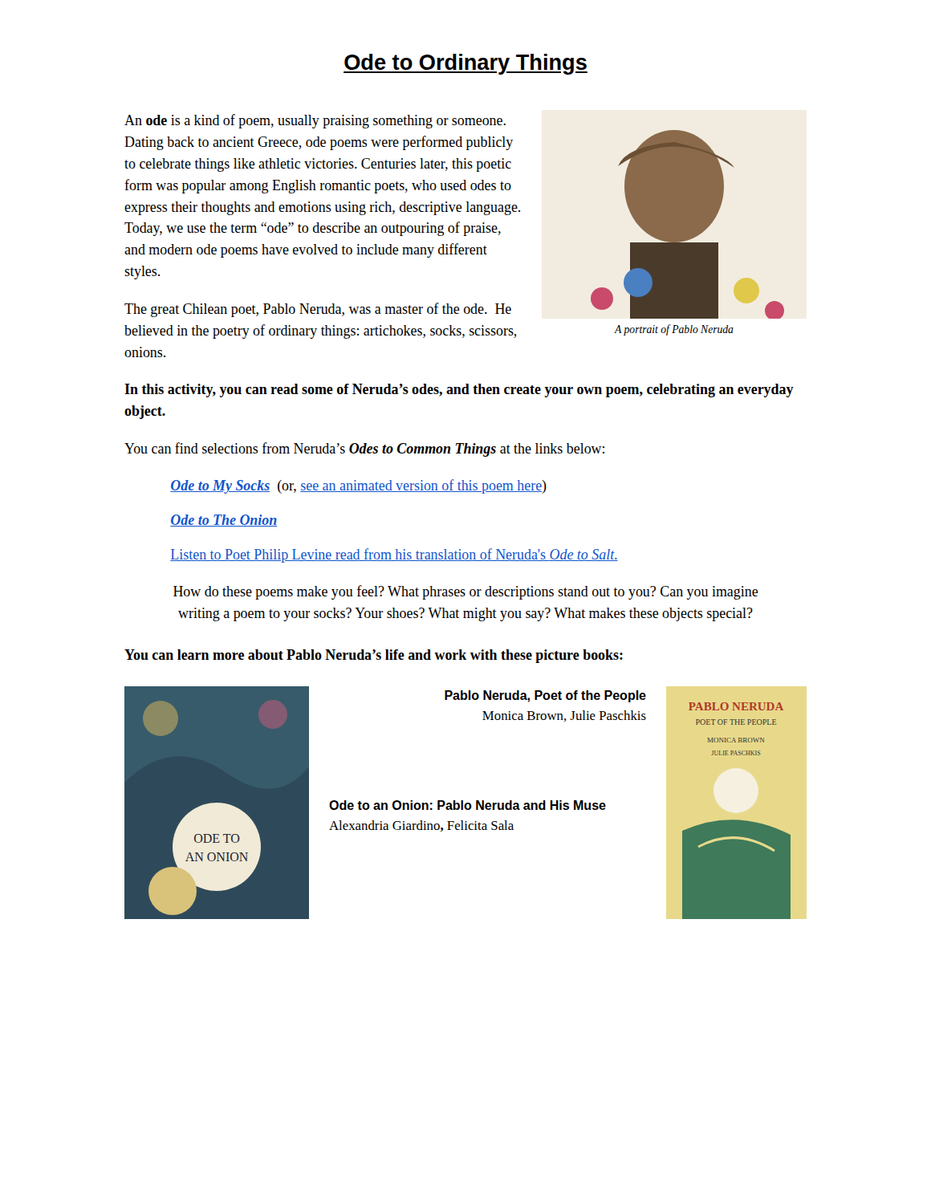Ode to Ordinary Things
A portrait of Pablo Neruda
An ode is a kind of poem, usually praising something or someone. Dating back to ancient Greece, ode poems were performed publicly to celebrate things like athletic victories. Centuries later, this poetic form was popular among English romantic poets, who used odes to express their thoughts and emotions using rich, descriptive language. Today, we use the term “ode” to describe an outpouring of praise, and modern ode poems have evolved to include many different styles.
The great Chilean poet, Pablo Neruda, was a master of the ode. He believed in the poetry of ordinary things: artichokes, socks, scissors, onions.
In this activity, you can read some of Neruda’s odes, and then create your own poem, celebrating an everyday object.
You can find selections from Neruda’s Odes to Common Things at the links below:
Ode to My Socks (or, see an animated version of this poem here)
Ode to The Onion
Listen to Poet Philip Levine read from his translation of Neruda's Ode to Salt.
How do these poems make you feel? What phrases or descriptions stand out to you? Can you imagine writing a poem to your socks? Your shoes? What might you say? What makes these objects special?
You can learn more about Pablo Neruda’s life and work with these picture books:
Pablo Neruda, Poet of the People
Monica Brown, Julie Paschkis
Ode to an Onion: Pablo Neruda and His Muse
Alexandria Giardino, Felicita Sala